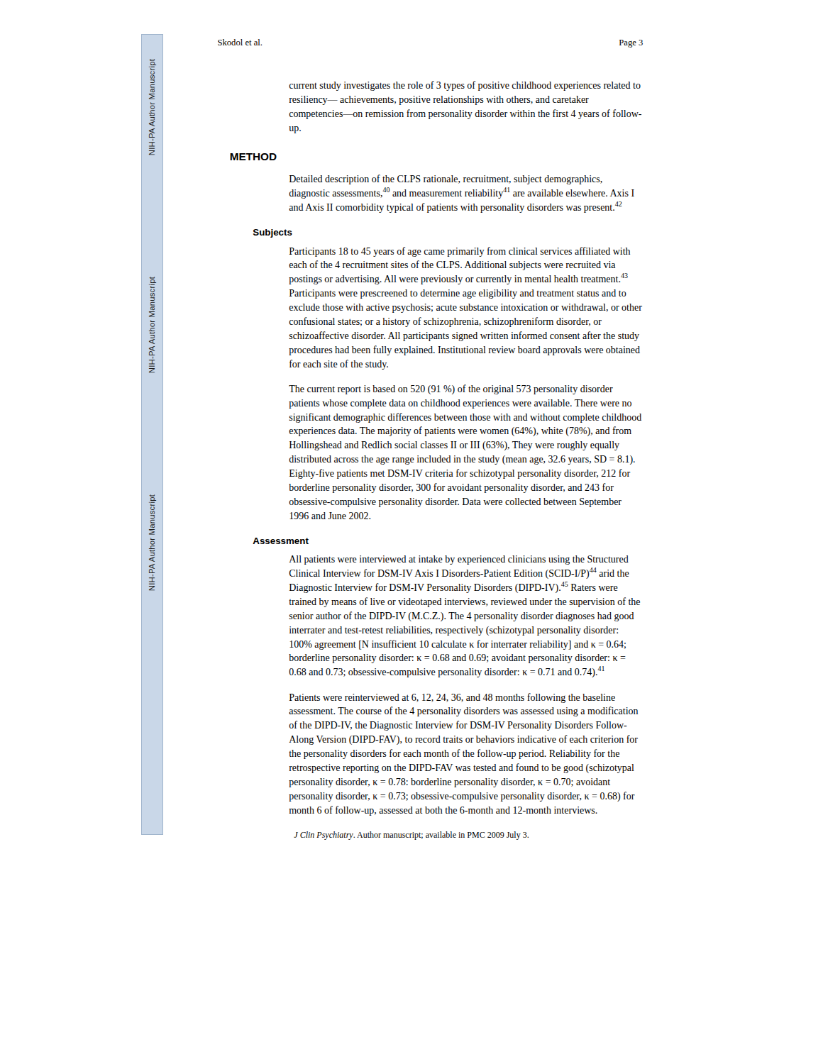NIH-PA Author Manuscript NIH-PA Author Manuscript NIH-PA Author Manuscript
Skodol et al.
Page 3
current study investigates the role of 3 types of positive childhood experiences related to resiliency— achievements, positive relationships with others, and caretaker competencies—on remission from personality disorder within the first 4 years of follow-up.
METHOD
Detailed description of the CLPS rationale, recruitment, subject demographics, diagnostic assessments,40 and measurement reliability41 are available elsewhere. Axis I and Axis II comorbidity typical of patients with personality disorders was present.42
Subjects
Participants 18 to 45 years of age came primarily from clinical services affiliated with each of the 4 recruitment sites of the CLPS. Additional subjects were recruited via postings or advertising. All were previously or currently in mental health treatment.43 Participants were prescreened to determine age eligibility and treatment status and to exclude those with active psychosis; acute substance intoxication or withdrawal, or other confusional states; or a history of schizophrenia, schizophreniform disorder, or schizoaffective disorder. All participants signed written informed consent after the study procedures had been fully explained. Institutional review board approvals were obtained for each site of the study.
The current report is based on 520 (91 %) of the original 573 personality disorder patients whose complete data on childhood experiences were available. There were no significant demographic differences between those with and without complete childhood experiences data. The majority of patients were women (64%), white (78%), and from Hollingshead and Redlich social classes II or III (63%), They were roughly equally distributed across the age range included in the study (mean age, 32.6 years, SD = 8.1). Eighty-five patients met DSM-IV criteria for schizotypal personality disorder, 212 for borderline personality disorder, 300 for avoidant personality disorder, and 243 for obsessive-compulsive personality disorder. Data were collected between September 1996 and June 2002.
Assessment
All patients were interviewed at intake by experienced clinicians using the Structured Clinical Interview for DSM-IV Axis I Disorders-Patient Edition (SCID-I/P)44 arid the Diagnostic Interview for DSM-IV Personality Disorders (DIPD-IV).45 Raters were trained by means of live or videotaped interviews, reviewed under the supervision of the senior author of the DIPD-IV (M.C.Z.). The 4 personality disorder diagnoses had good interrater and test-retest reliabilities, respectively (schizotypal personality disorder: 100% agreement [N insufficient 10 calculate κ for interrater reliability] and κ = 0.64; borderline personality disorder: κ = 0.68 and 0.69; avoidant personality disorder: κ = 0.68 and 0.73; obsessive-compulsive personality disorder: κ = 0.71 and 0.74).41
Patients were reinterviewed at 6, 12, 24, 36, and 48 months following the baseline assessment. The course of the 4 personality disorders was assessed using a modification of the DIPD-IV, the Diagnostic Interview for DSM-IV Personality Disorders Follow-Along Version (DIPD-FAV), to record traits or behaviors indicative of each criterion for the personality disorders for each month of the follow-up period. Reliability for the retrospective reporting on the DIPD-FAV was tested and found to be good (schizotypal personality disorder, κ = 0.78: borderline personality disorder, κ = 0.70; avoidant personality disorder, κ = 0.73; obsessive-compulsive personality disorder, κ = 0.68) for month 6 of follow-up, assessed at both the 6-month and 12-month interviews.
J Clin Psychiatry. Author manuscript; available in PMC 2009 July 3.